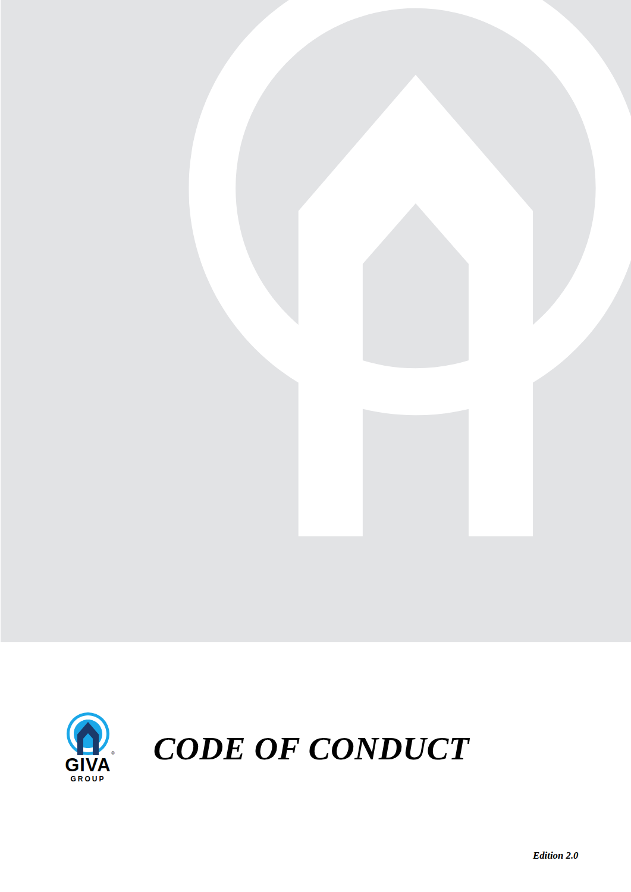® GIVA GROUP
CODE OF CONDUCT
Edition 2.0